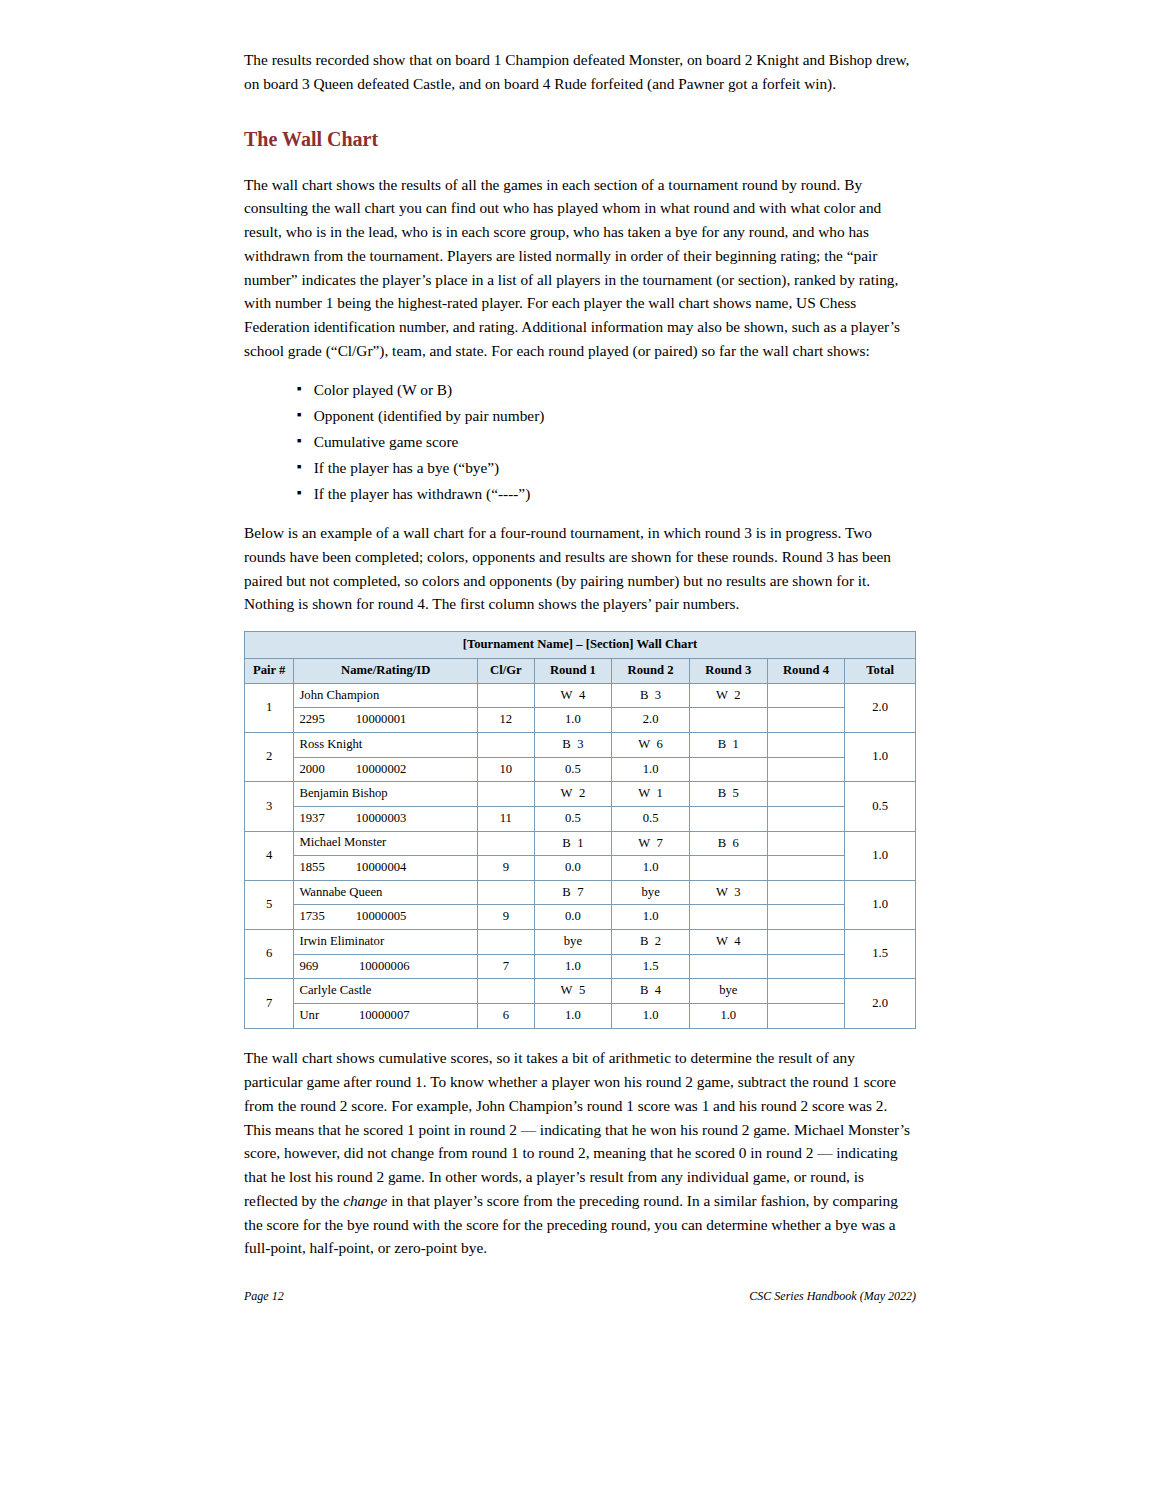The results recorded show that on board 1 Champion defeated Monster, on board 2 Knight and Bishop drew, on board 3 Queen defeated Castle, and on board 4 Rude forfeited (and Pawner got a forfeit win).
The Wall Chart
The wall chart shows the results of all the games in each section of a tournament round by round. By consulting the wall chart you can find out who has played whom in what round and with what color and result, who is in the lead, who is in each score group, who has taken a bye for any round, and who has withdrawn from the tournament. Players are listed normally in order of their beginning rating; the “pair number” indicates the player’s place in a list of all players in the tournament (or section), ranked by rating, with number 1 being the highest-rated player. For each player the wall chart shows name, US Chess Federation identification number, and rating. Additional information may also be shown, such as a player’s school grade (“Cl/Gr”), team, and state. For each round played (or paired) so far the wall chart shows:
Color played (W or B)
Opponent (identified by pair number)
Cumulative game score
If the player has a bye (“bye”)
If the player has withdrawn (“----”)
Below is an example of a wall chart for a four-round tournament, in which round 3 is in progress. Two rounds have been completed; colors, opponents and results are shown for these rounds. Round 3 has been paired but not completed, so colors and opponents (by pairing number) but no results are shown for it. Nothing is shown for round 4. The first column shows the players’ pair numbers.
[Tournament Name] – [Section] Wall Chart
| Pair # | Name/Rating/ID | Cl/Gr | Round 1 | Round 2 | Round 3 | Round 4 | Total |
| --- | --- | --- | --- | --- | --- | --- | --- |
| 1 | John Champion | | W 4 | B 3 | W 2 | | 2.0 |
| 2295 10000001 | 12 | 1.0 | 2.0 | | |
| 2 | Ross Knight | | B 3 | W 6 | B 1 | | 1.0 |
| 2000 10000002 | 10 | 0.5 | 1.0 | | |
| 3 | Benjamin Bishop | | W 2 | W 1 | B 5 | | 0.5 |
| 1937 10000003 | 11 | 0.5 | 0.5 | | |
| 4 | Michael Monster | | B 1 | W 7 | B 6 | | 1.0 |
| 1855 10000004 | 9 | 0.0 | 1.0 | | |
| 5 | Wannabe Queen | | B 7 | bye | W 3 | | 1.0 |
| 1735 10000005 | 9 | 0.0 | 1.0 | | |
| 6 | Irwin Eliminator | | bye | B 2 | W 4 | | 1.5 |
| 969 10000006 | 7 | 1.0 | 1.5 | | |
| 7 | Carlyle Castle | | W 5 | B 4 | bye | | 2.0 |
| Unr 10000007 | 6 | 1.0 | 1.0 | 1.0 | |
The wall chart shows cumulative scores, so it takes a bit of arithmetic to determine the result of any particular game after round 1. To know whether a player won his round 2 game, subtract the round 1 score from the round 2 score. For example, John Champion’s round 1 score was 1 and his round 2 score was 2. This means that he scored 1 point in round 2 — indicating that he won his round 2 game. Michael Monster’s score, however, did not change from round 1 to round 2, meaning that he scored 0 in round 2 — indicating that he lost his round 2 game. In other words, a player’s result from any individual game, or round, is reflected by the change in that player’s score from the preceding round. In a similar fashion, by comparing the score for the bye round with the score for the preceding round, you can determine whether a bye was a full-point, half-point, or zero-point bye.
Page 12 CSC Series Handbook (May 2022)